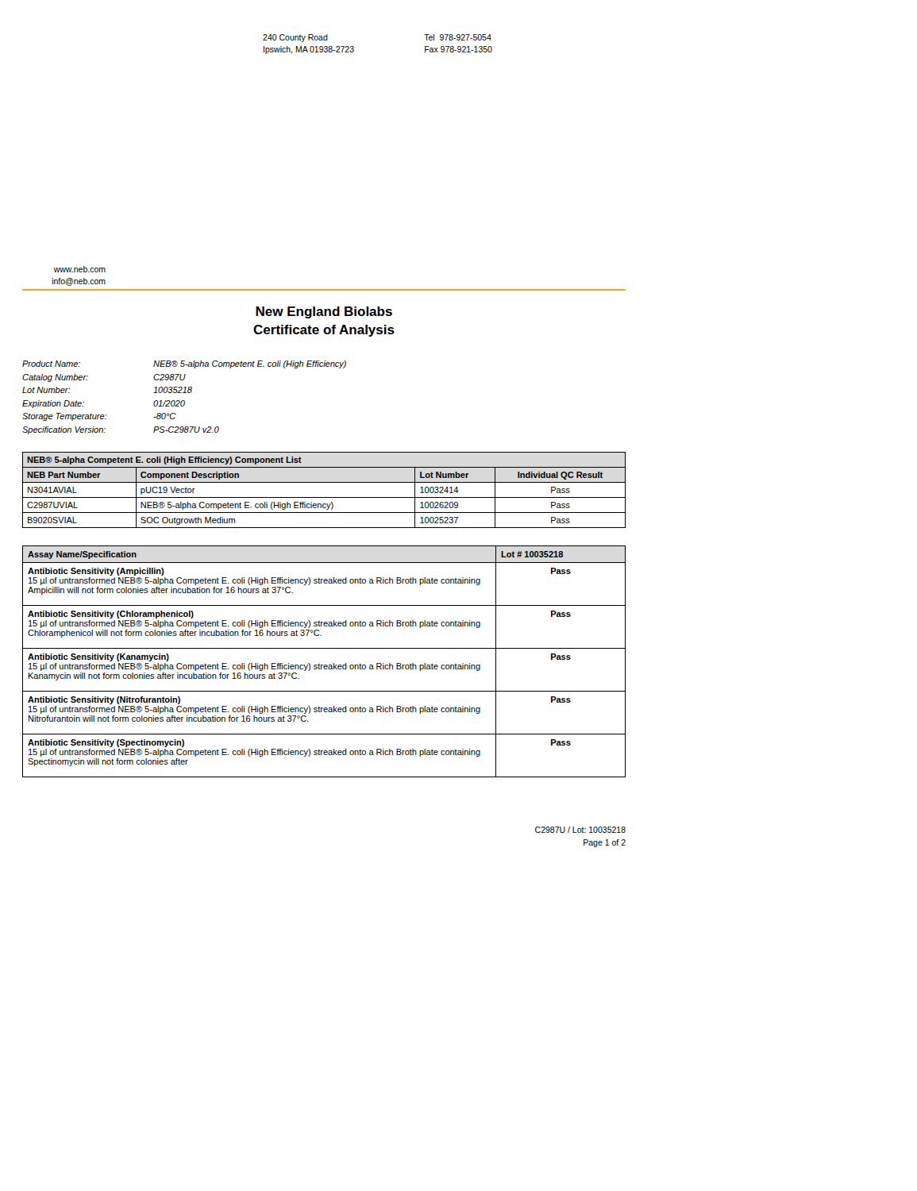240 County Road
Ipswich, MA 01938-2723
Tel 978-927-5054
Fax 978-921-1350
www.neb.com
info@neb.com
New England Biolabs
Certificate of Analysis
Product Name: NEB® 5-alpha Competent E. coli (High Efficiency)
Catalog Number: C2987U
Lot Number: 10035218
Expiration Date: 01/2020
Storage Temperature:-80°C
Specification Version: PS-C2987U v2.0
| NEB® 5-alpha Competent E. coli (High Efficiency) Component List |
| --- |
| NEB Part Number | Component Description | Lot Number | Individual QC Result |
| N3041AVIAL | pUC19 Vector | 10032414 | Pass |
| C2987UVIAL | NEB® 5-alpha Competent E. coli (High Efficiency) | 10026209 | Pass |
| B9020SVIAL | SOC Outgrowth Medium | 10025237 | Pass |
| Assay Name/Specification | Lot # 10035218 |
| --- | --- |
| Antibiotic Sensitivity (Ampicillin) 15 µl of untransformed NEB® 5-alpha Competent E. coli (High Efficiency) streaked onto a Rich Broth plate containing Ampicillin will not form colonies after incubation for 16 hours at 37°C. | Pass |
| Antibiotic Sensitivity (Chloramphenicol) 15 µl of untransformed NEB® 5-alpha Competent E. coli (High Efficiency) streaked onto a Rich Broth plate containing Chloramphenicol will not form colonies after incubation for 16 hours at 37°C. | Pass |
| Antibiotic Sensitivity (Kanamycin) 15 µl of untransformed NEB® 5-alpha Competent E. coli (High Efficiency) streaked onto a Rich Broth plate containing Kanamycin will not form colonies after incubation for 16 hours at 37°C. | Pass |
| Antibiotic Sensitivity (Nitrofurantoin) 15 µl of untransformed NEB® 5-alpha Competent E. coli (High Efficiency) streaked onto a Rich Broth plate containing Nitrofurantoin will not form colonies after incubation for 16 hours at 37°C. | Pass |
| Antibiotic Sensitivity (Spectinomycin) 15 µl of untransformed NEB® 5-alpha Competent E. coli (High Efficiency) streaked onto a Rich Broth plate containing Spectinomycin will not form colonies after | Pass |
C2987U / Lot: 10035218
Page 1 of 2